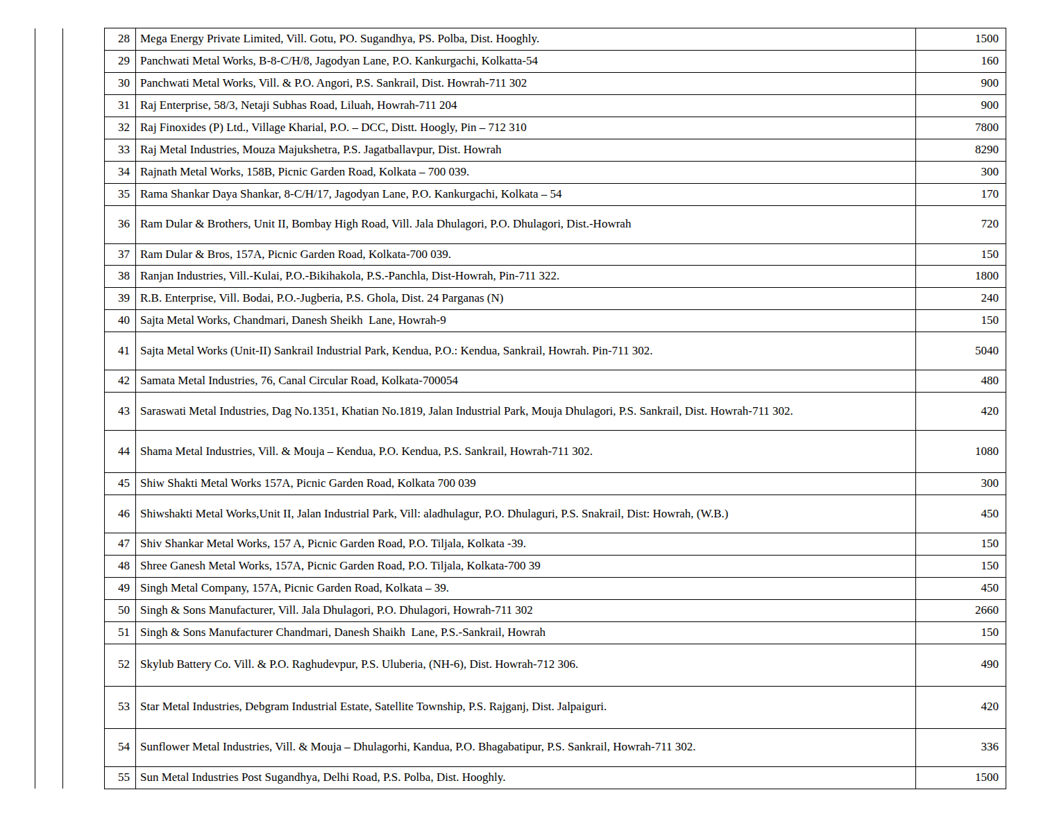| | | 28 | Mega Energy Private Limited, Vill. Gotu, PO. Sugandhya, PS. Polba, Dist. Hooghly. | 1500 |
| | | 29 | Panchwati Metal Works, B-8-C/H/8, Jagodyan Lane, P.O. Kankurgachi, Kolkatta-54 | 160 |
| | | 30 | Panchwati Metal Works, Vill. & P.O. Angori, P.S. Sankrail, Dist. Howrah-711 302 | 900 |
| | | 31 | Raj Enterprise, 58/3, Netaji Subhas Road, Liluah, Howrah-711 204 | 900 |
| | | 32 | Raj Finoxides (P) Ltd., Village Kharial, P.O. – DCC, Distt. Hoogly, Pin – 712 310 | 7800 |
| | | 33 | Raj Metal Industries, Mouza Majukshetra, P.S. Jagatballavpur, Dist. Howrah | 8290 |
| | | 34 | Rajnath Metal Works, 158B, Picnic Garden Road, Kolkata – 700 039. | 300 |
| | | 35 | Rama Shankar Daya Shankar, 8-C/H/17, Jagodyan Lane, P.O. Kankurgachi, Kolkata – 54 | 170 |
| | | 36 | Ram Dular & Brothers, Unit II, Bombay High Road, Vill. Jala Dhulagori, P.O. Dhulagori, Dist.-Howrah | 720 |
| | | 37 | Ram Dular & Bros, 157A, Picnic Garden Road, Kolkata-700 039. | 150 |
| | | 38 | Ranjan Industries, Vill.-Kulai, P.O.-Bikihakola, P.S.-Panchla, Dist-Howrah, Pin-711 322. | 1800 |
| | | 39 | R.B. Enterprise, Vill. Bodai, P.O.-Jugberia, P.S. Ghola, Dist. 24 Parganas (N) | 240 |
| | | 40 | Sajta Metal Works, Chandmari, Danesh Sheikh Lane, Howrah-9 | 150 |
| | | 41 | Sajta Metal Works (Unit-II) Sankrail Industrial Park, Kendua, P.O.: Kendua, Sankrail, Howrah. Pin-711 302. | 5040 |
| | | 42 | Samata Metal Industries, 76, Canal Circular Road, Kolkata-700054 | 480 |
| | | 43 | Saraswati Metal Industries, Dag No.1351, Khatian No.1819, Jalan Industrial Park, Mouja Dhulagori, P.S. Sankrail, Dist. Howrah-711 302. | 420 |
| | | 44 | Shama Metal Industries, Vill. & Mouja – Kendua, P.O. Kendua, P.S. Sankrail, Howrah-711 302. | 1080 |
| | | 45 | Shiw Shakti Metal Works 157A, Picnic Garden Road, Kolkata 700 039 | 300 |
| | | 46 | Shiwshakti Metal Works,Unit II, Jalan Industrial Park, Vill: aladhulagur, P.O. Dhulaguri, P.S. Snakrail, Dist: Howrah, (W.B.) | 450 |
| | | 47 | Shiv Shankar Metal Works, 157 A, Picnic Garden Road, P.O. Tiljala, Kolkata -39. | 150 |
| | | 48 | Shree Ganesh Metal Works, 157A, Picnic Garden Road, P.O. Tiljala, Kolkata-700 39 | 150 |
| | | 49 | Singh Metal Company, 157A, Picnic Garden Road, Kolkata – 39. | 450 |
| | | 50 | Singh & Sons Manufacturer, Vill. Jala Dhulagori, P.O. Dhulagori, Howrah-711 302 | 2660 |
| | | 51 | Singh & Sons Manufacturer Chandmari, Danesh Shaikh Lane, P.S.-Sankrail, Howrah | 150 |
| | | 52 | Skylub Battery Co. Vill. & P.O. Raghudevpur, P.S. Uluberia, (NH-6), Dist. Howrah-712 306. | 490 |
| | | 53 | Star Metal Industries, Debgram Industrial Estate, Satellite Township, P.S. Rajganj, Dist. Jalpaiguri. | 420 |
| | | 54 | Sunflower Metal Industries, Vill. & Mouja – Dhulagorhi, Kandua, P.O. Bhagabatipur, P.S. Sankrail, Howrah-711 302. | 336 |
| | | 55 | Sun Metal Industries Post Sugandhya, Delhi Road, P.S. Polba, Dist. Hooghly. | 1500 |